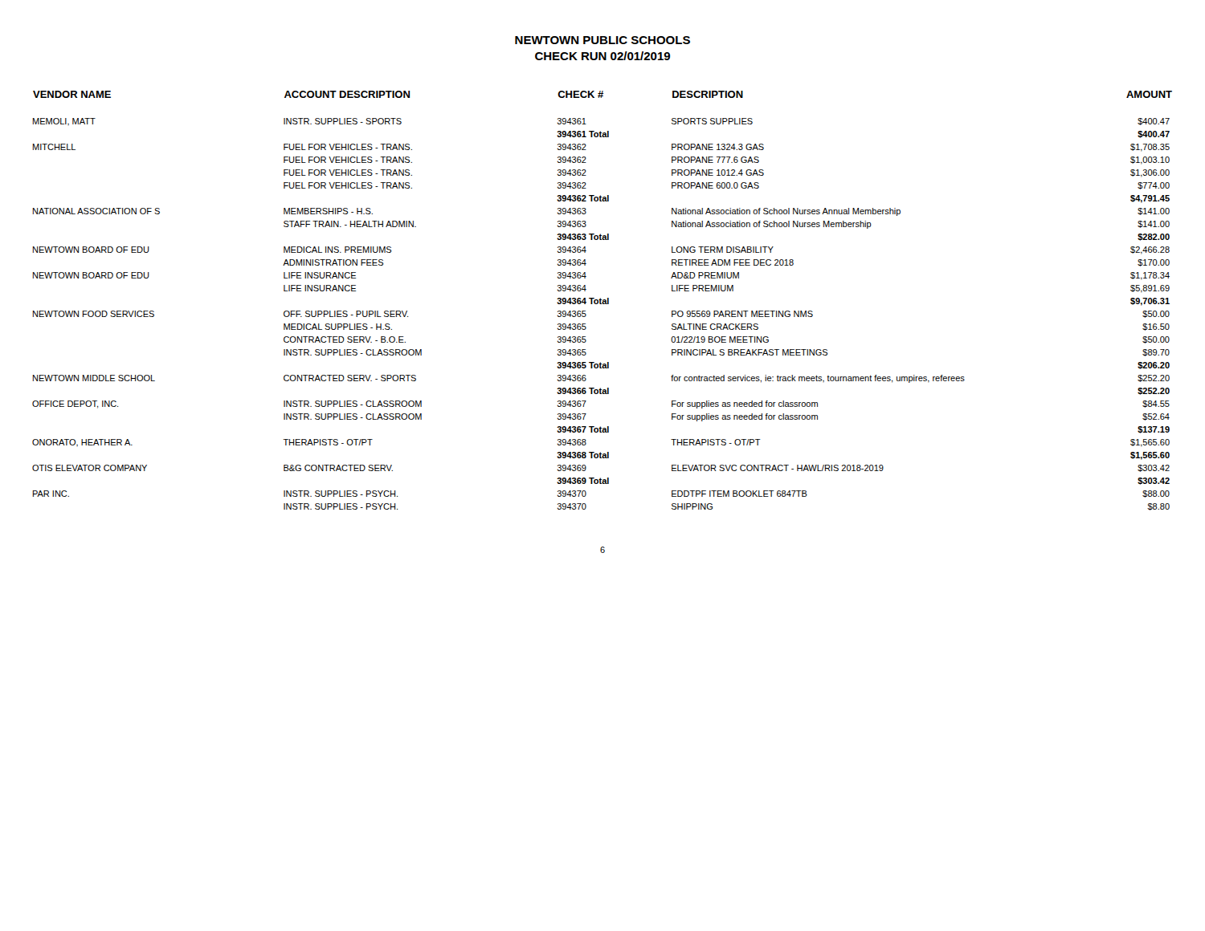NEWTOWN PUBLIC SCHOOLS
CHECK RUN 02/01/2019
| VENDOR NAME | ACCOUNT DESCRIPTION | CHECK # | DESCRIPTION | AMOUNT |
| --- | --- | --- | --- | --- |
| MEMOLI, MATT | INSTR. SUPPLIES - SPORTS | 394361 | SPORTS SUPPLIES | $400.47 |
| | | 394361 Total | | $400.47 |
| MITCHELL | FUEL FOR VEHICLES - TRANS. | 394362 | PROPANE 1324.3 GAS | $1,708.35 |
| | FUEL FOR VEHICLES - TRANS. | 394362 | PROPANE 777.6 GAS | $1,003.10 |
| | FUEL FOR VEHICLES - TRANS. | 394362 | PROPANE 1012.4 GAS | $1,306.00 |
| | FUEL FOR VEHICLES - TRANS. | 394362 | PROPANE 600.0 GAS | $774.00 |
| | | 394362 Total | | $4,791.45 |
| NATIONAL ASSOCIATION OF S | MEMBERSHIPS - H.S. | 394363 | National Association of School Nurses Annual Membership | $141.00 |
| | STAFF TRAIN. - HEALTH ADMIN. | 394363 | National Association of School Nurses Membership | $141.00 |
| | | 394363 Total | | $282.00 |
| NEWTOWN BOARD OF EDU | MEDICAL INS. PREMIUMS | 394364 | LONG TERM DISABILITY | $2,466.28 |
| | ADMINISTRATION FEES | 394364 | RETIREE ADM FEE DEC 2018 | $170.00 |
| NEWTOWN BOARD OF EDU | LIFE INSURANCE | 394364 | AD&D PREMIUM | $1,178.34 |
| | LIFE INSURANCE | 394364 | LIFE PREMIUM | $5,891.69 |
| | | 394364 Total | | $9,706.31 |
| NEWTOWN FOOD SERVICES | OFF. SUPPLIES - PUPIL SERV. | 394365 | PO 95569 PARENT MEETING NMS | $50.00 |
| | MEDICAL SUPPLIES - H.S. | 394365 | SALTINE CRACKERS | $16.50 |
| | CONTRACTED SERV. - B.O.E. | 394365 | 01/22/19 BOE MEETING | $50.00 |
| | INSTR. SUPPLIES - CLASSROOM | 394365 | PRINCIPAL S BREAKFAST MEETINGS | $89.70 |
| | | 394365 Total | | $206.20 |
| NEWTOWN MIDDLE SCHOOL | CONTRACTED SERV. - SPORTS | 394366 | for contracted services, ie: track meets, tournament fees, umpires, referees | $252.20 |
| | | 394366 Total | | $252.20 |
| OFFICE DEPOT, INC. | INSTR. SUPPLIES - CLASSROOM | 394367 | For supplies as needed for classroom | $84.55 |
| | INSTR. SUPPLIES - CLASSROOM | 394367 | For supplies as needed for classroom | $52.64 |
| | | 394367 Total | | $137.19 |
| ONORATO, HEATHER A. | THERAPISTS - OT/PT | 394368 | THERAPISTS - OT/PT | $1,565.60 |
| | | 394368 Total | | $1,565.60 |
| OTIS ELEVATOR COMPANY | B&G CONTRACTED SERV. | 394369 | ELEVATOR SVC CONTRACT - HAWL/RIS 2018-2019 | $303.42 |
| | | 394369 Total | | $303.42 |
| PAR INC. | INSTR. SUPPLIES - PSYCH. | 394370 | EDDTPF ITEM BOOKLET 6847TB | $88.00 |
| | INSTR. SUPPLIES - PSYCH. | 394370 | SHIPPING | $8.80 |
6